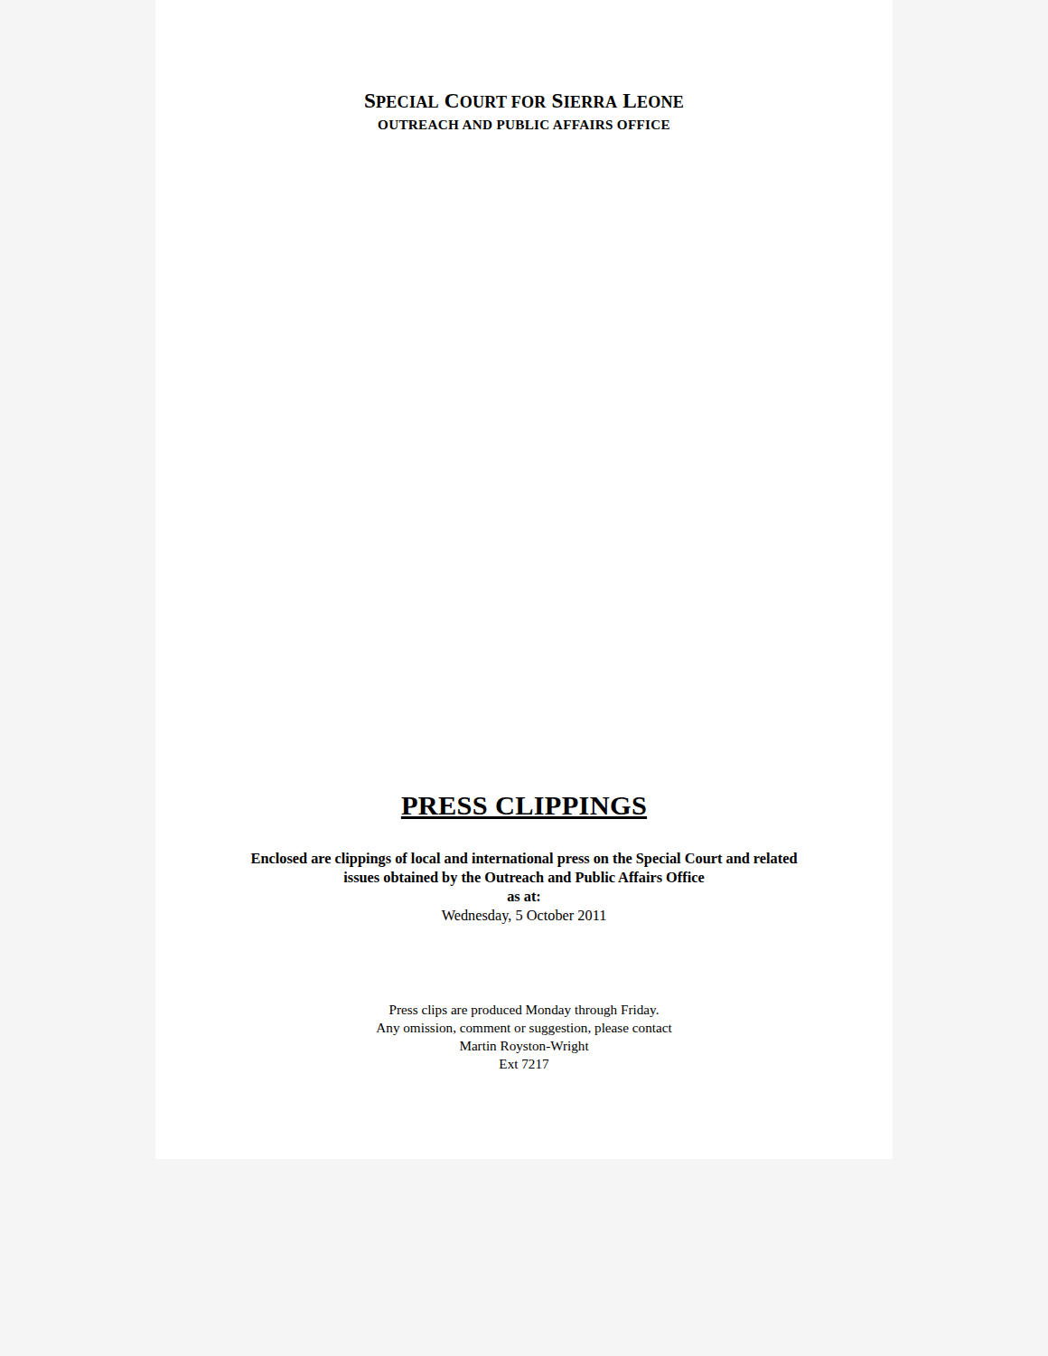SPECIAL COURT FOR SIERRA LEONE
OUTREACH AND PUBLIC AFFAIRS OFFICE
PRESS CLIPPINGS
Enclosed are clippings of local and international press on the Special Court and related issues obtained by the Outreach and Public Affairs Office
as at:
Wednesday, 5 October 2011
Press clips are produced Monday through Friday.
Any omission, comment or suggestion, please contact
Martin Royston-Wright
Ext 7217